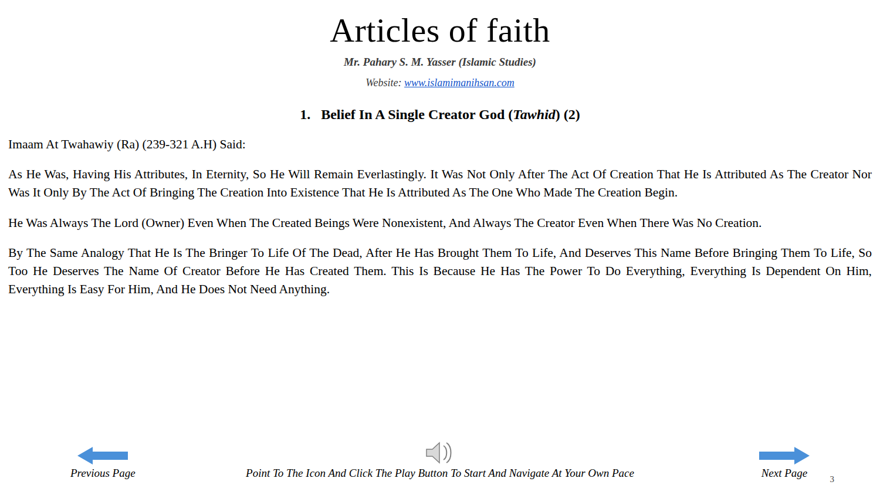Articles of faith
Mr. Pahary S. M. Yasser (Islamic Studies)
Website: www.islamimanihsan.com
1. Belief In A Single Creator God (Tawhid) (2)
Imaam At Twahawiy (Ra) (239-321 A.H) Said:
As He Was, Having His Attributes, In Eternity, So He Will Remain Everlastingly. It Was Not Only After The Act Of Creation That He Is Attributed As The Creator Nor Was It Only By The Act Of Bringing The Creation Into Existence That He Is Attributed As The One Who Made The Creation Begin.
He Was Always The Lord (Owner) Even When The Created Beings Were Nonexistent, And Always The Creator Even When There Was No Creation.
By The Same Analogy That He Is The Bringer To Life Of The Dead, After He Has Brought Them To Life, And Deserves This Name Before Bringing Them To Life, So Too He Deserves The Name Of Creator Before He Has Created Them. This Is Because He Has The Power To Do Everything, Everything Is Dependent On Him, Everything Is Easy For Him, And He Does Not Need Anything.
Previous Page
Point To The Icon And Click The Play Button To Start And Navigate At Your Own Pace
Next Page
3